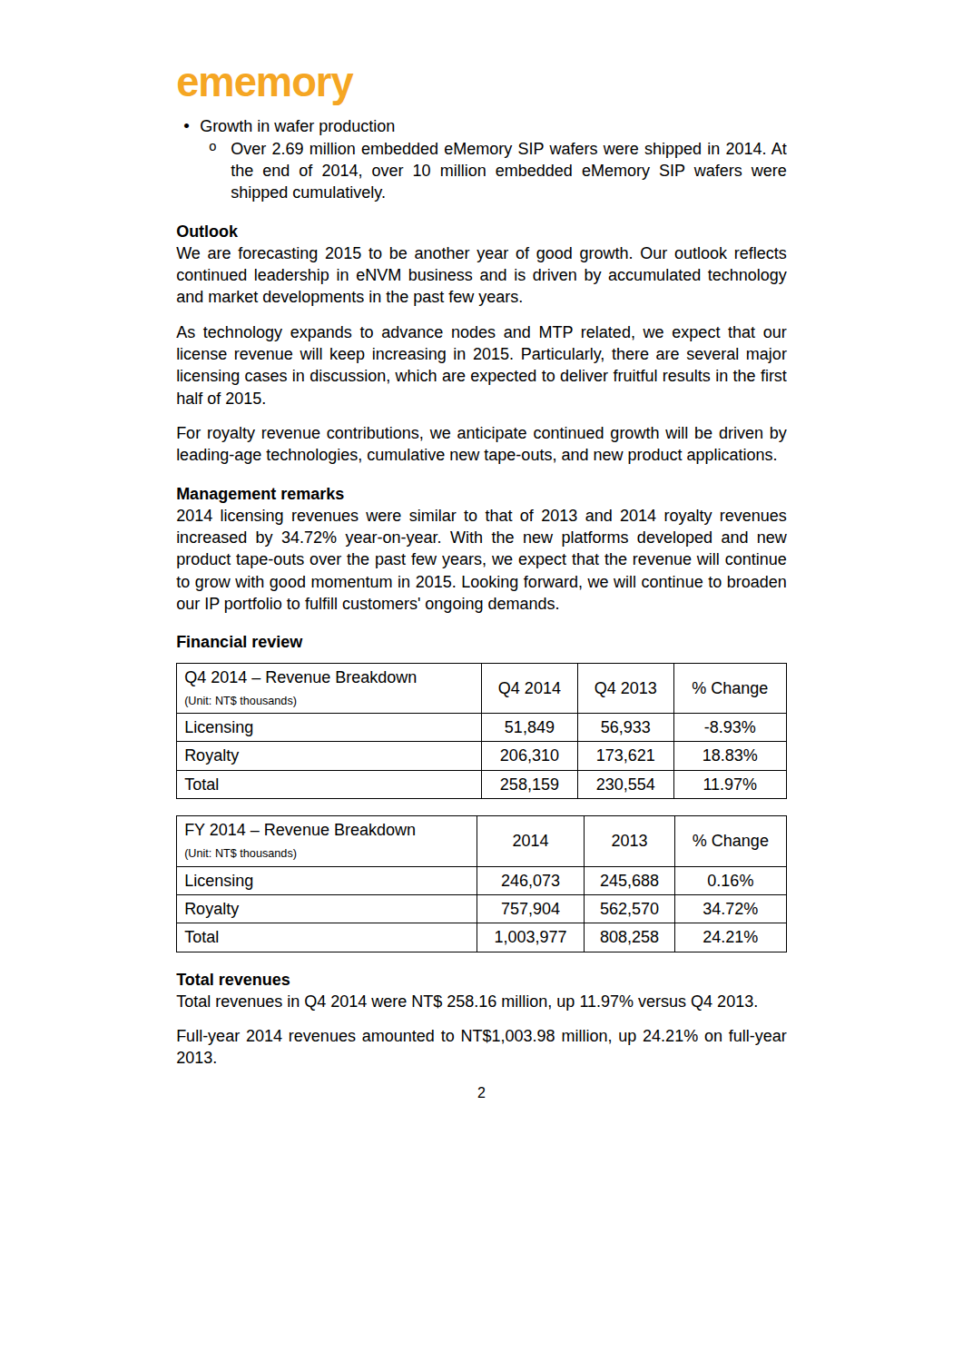ememory
Growth in wafer production
Over 2.69 million embedded eMemory SIP wafers were shipped in 2014. At the end of 2014, over 10 million embedded eMemory SIP wafers were shipped cumulatively.
Outlook
We are forecasting 2015 to be another year of good growth. Our outlook reflects continued leadership in eNVM business and is driven by accumulated technology and market developments in the past few years.
As technology expands to advance nodes and MTP related, we expect that our license revenue will keep increasing in 2015. Particularly, there are several major licensing cases in discussion, which are expected to deliver fruitful results in the first half of 2015.
For royalty revenue contributions, we anticipate continued growth will be driven by leading-age technologies, cumulative new tape-outs, and new product applications.
Management remarks
2014 licensing revenues were similar to that of 2013 and 2014 royalty revenues increased by 34.72% year-on-year. With the new platforms developed and new product tape-outs over the past few years, we expect that the revenue will continue to grow with good momentum in 2015. Looking forward, we will continue to broaden our IP portfolio to fulfill customers' ongoing demands.
Financial review
| Q4 2014 – Revenue Breakdown (Unit: NT$ thousands) | Q4 2014 | Q4 2013 | % Change |
| --- | --- | --- | --- |
| Licensing | 51,849 | 56,933 | -8.93% |
| Royalty | 206,310 | 173,621 | 18.83% |
| Total | 258,159 | 230,554 | 11.97% |
| FY 2014 – Revenue Breakdown (Unit: NT$ thousands) | 2014 | 2013 | % Change |
| --- | --- | --- | --- |
| Licensing | 246,073 | 245,688 | 0.16% |
| Royalty | 757,904 | 562,570 | 34.72% |
| Total | 1,003,977 | 808,258 | 24.21% |
Total revenues
Total revenues in Q4 2014 were NT$ 258.16 million, up 11.97% versus Q4 2013.
Full-year 2014 revenues amounted to NT$1,003.98 million, up 24.21% on full-year 2013.
2